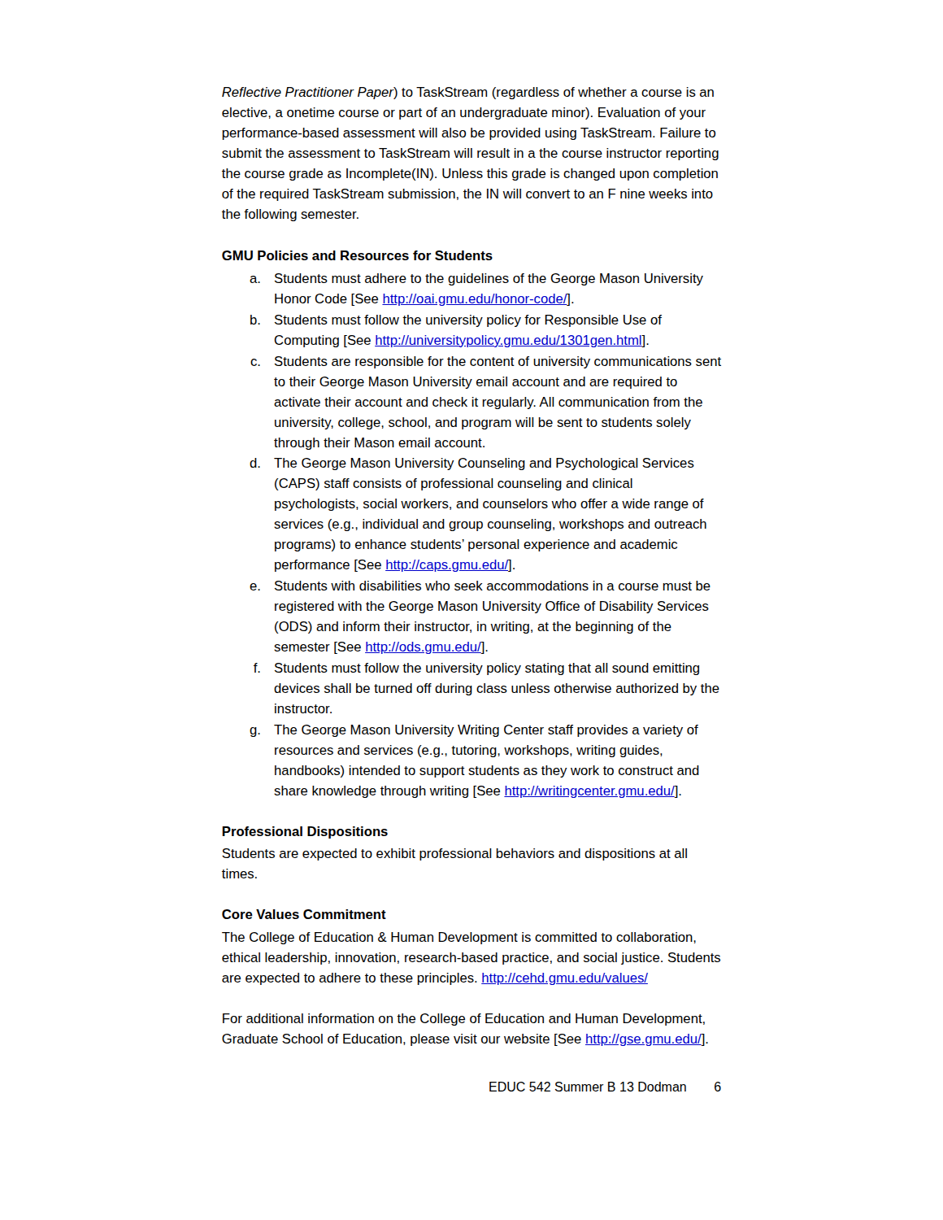Reflective Practitioner Paper) to TaskStream (regardless of whether a course is an elective, a onetime course or part of an undergraduate minor). Evaluation of your performance-based assessment will also be provided using TaskStream. Failure to submit the assessment to TaskStream will result in a the course instructor reporting the course grade as Incomplete(IN). Unless this grade is changed upon completion of the required TaskStream submission, the IN will convert to an F nine weeks into the following semester.
GMU Policies and Resources for Students
Students must adhere to the guidelines of the George Mason University Honor Code [See http://oai.gmu.edu/honor-code/].
Students must follow the university policy for Responsible Use of Computing [See http://universitypolicy.gmu.edu/1301gen.html].
Students are responsible for the content of university communications sent to their George Mason University email account and are required to activate their account and check it regularly. All communication from the university, college, school, and program will be sent to students solely through their Mason email account.
The George Mason University Counseling and Psychological Services (CAPS) staff consists of professional counseling and clinical psychologists, social workers, and counselors who offer a wide range of services (e.g., individual and group counseling, workshops and outreach programs) to enhance students’ personal experience and academic performance [See http://caps.gmu.edu/].
Students with disabilities who seek accommodations in a course must be registered with the George Mason University Office of Disability Services (ODS) and inform their instructor, in writing, at the beginning of the semester [See http://ods.gmu.edu/].
Students must follow the university policy stating that all sound emitting devices shall be turned off during class unless otherwise authorized by the instructor.
The George Mason University Writing Center staff provides a variety of resources and services (e.g., tutoring, workshops, writing guides, handbooks) intended to support students as they work to construct and share knowledge through writing [See http://writingcenter.gmu.edu/].
Professional Dispositions
Students are expected to exhibit professional behaviors and dispositions at all times.
Core Values Commitment
The College of Education & Human Development is committed to collaboration, ethical leadership, innovation, research-based practice, and social justice. Students are expected to adhere to these principles. http://cehd.gmu.edu/values/
For additional information on the College of Education and Human Development, Graduate School of Education, please visit our website [See http://gse.gmu.edu/].
EDUC 542 Summer B 13 Dodman6